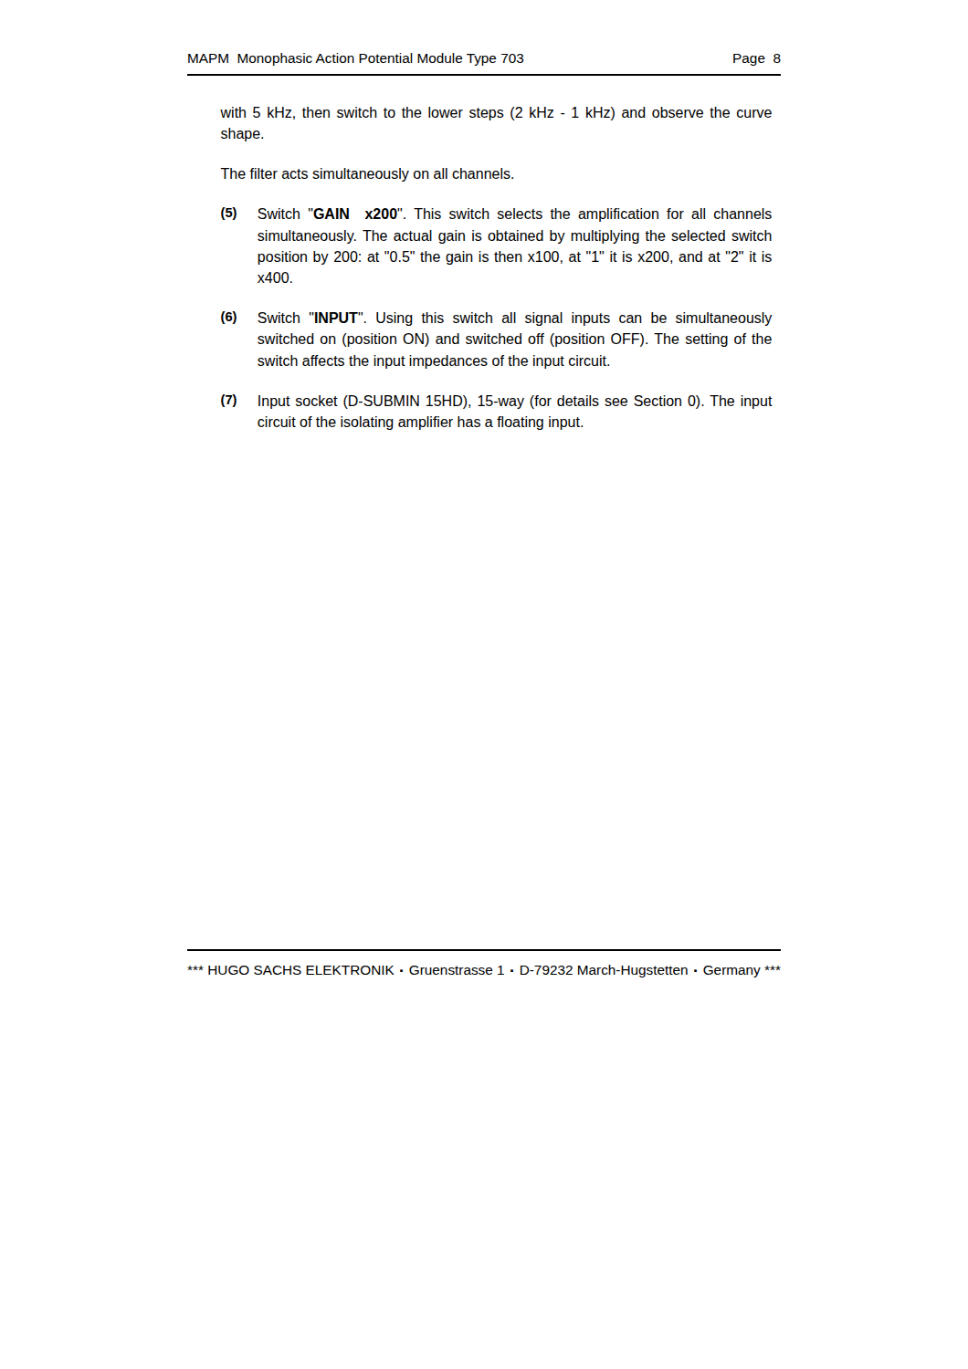MAPM Monophasic Action Potential Module Type 703
Page 8
with 5 kHz, then switch to the lower steps (2 kHz - 1 kHz) and observe the curve shape.
The filter acts simultaneously on all channels.
(5)
Switch "GAIN x200". This switch selects the amplification for all channels simultaneously. The actual gain is obtained by multiplying the selected switch position by 200: at "0.5" the gain is then x100, at "1" it is x200, and at "2" it is x400.
(6)
Switch "INPUT". Using this switch all signal inputs can be simultaneously switched on (position ON) and switched off (position OFF). The setting of the switch affects the input impedances of the input circuit.
(7)
Input socket (D-SUBMIN 15HD), 15-way (for details see Section 0). The input circuit of the isolating amplifier has a floating input.
*** HUGO SACHS ELEKTRONIK ▪ Gruenstrasse 1 ▪ D-79232 March-Hugstetten ▪ Germany ***